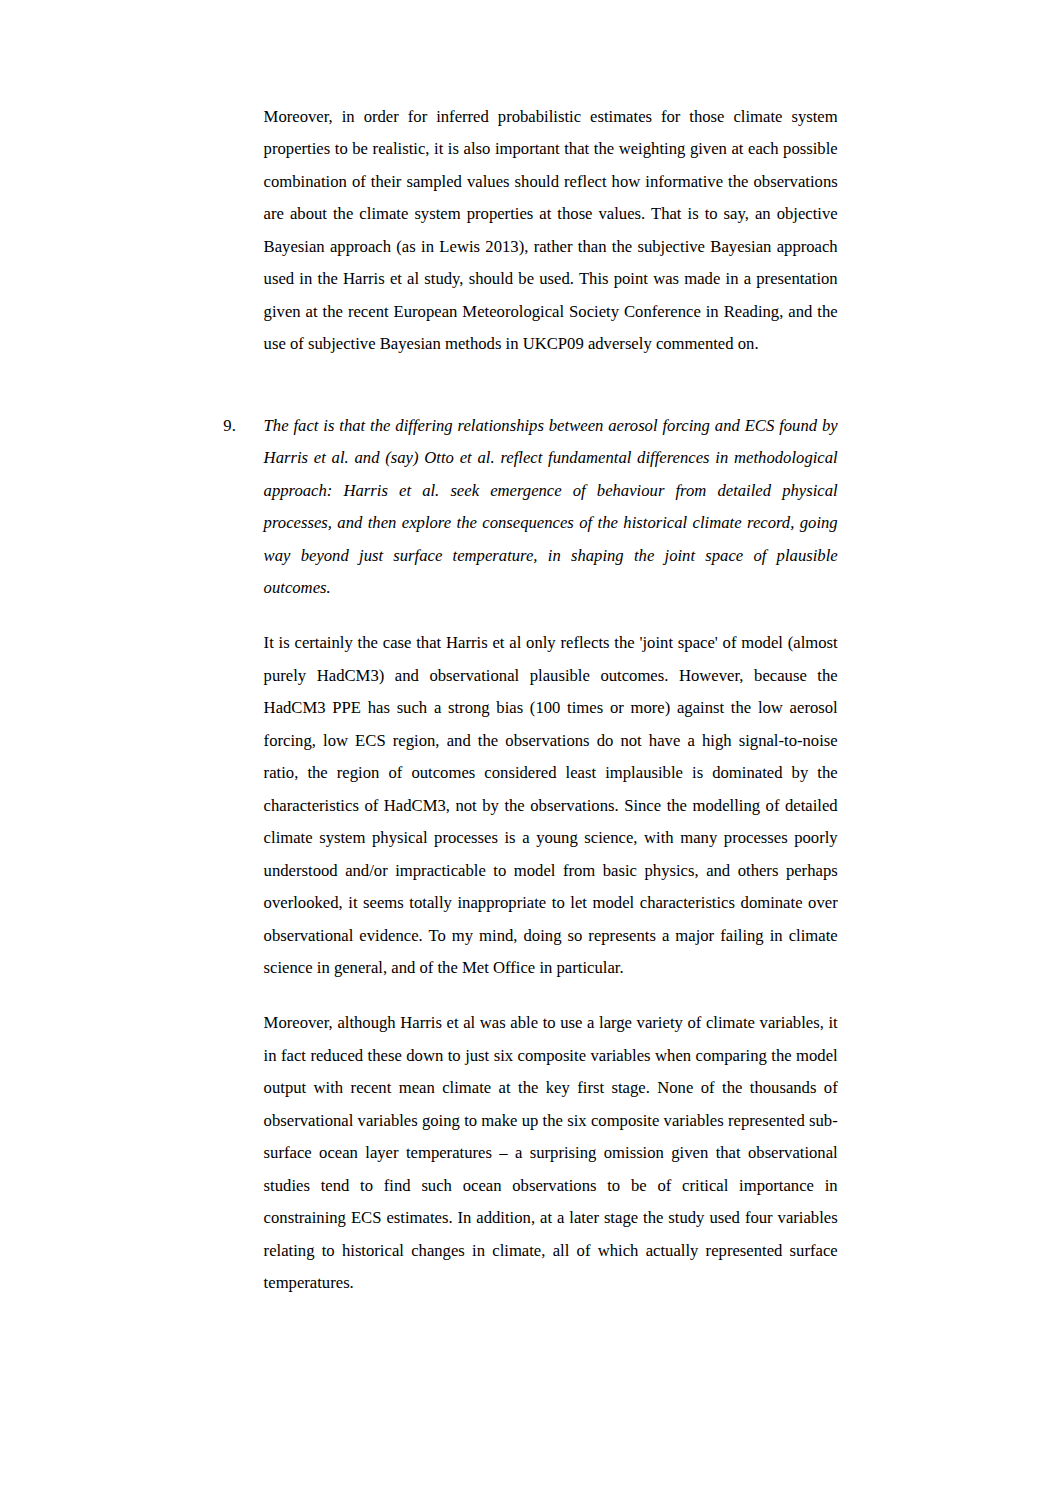Moreover, in order for inferred probabilistic estimates for those climate system properties to be realistic, it is also important that the weighting given at each possible combination of their sampled values should reflect how informative the observations are about the climate system properties at those values. That is to say, an objective Bayesian approach (as in Lewis 2013), rather than the subjective Bayesian approach used in the Harris et al study, should be used. This point was made in a presentation given at the recent European Meteorological Society Conference in Reading, and the use of subjective Bayesian methods in UKCP09 adversely commented on.
9.
The fact is that the differing relationships between aerosol forcing and ECS found by Harris et al. and (say) Otto et al. reflect fundamental differences in methodological approach: Harris et al. seek emergence of behaviour from detailed physical processes, and then explore the consequences of the historical climate record, going way beyond just surface temperature, in shaping the joint space of plausible outcomes.
It is certainly the case that Harris et al only reflects the 'joint space' of model (almost purely HadCM3) and observational plausible outcomes. However, because the HadCM3 PPE has such a strong bias (100 times or more) against the low aerosol forcing, low ECS region, and the observations do not have a high signal-to-noise ratio, the region of outcomes considered least implausible is dominated by the characteristics of HadCM3, not by the observations. Since the modelling of detailed climate system physical processes is a young science, with many processes poorly understood and/or impracticable to model from basic physics, and others perhaps overlooked, it seems totally inappropriate to let model characteristics dominate over observational evidence. To my mind, doing so represents a major failing in climate science in general, and of the Met Office in particular.
Moreover, although Harris et al was able to use a large variety of climate variables, it in fact reduced these down to just six composite variables when comparing the model output with recent mean climate at the key first stage. None of the thousands of observational variables going to make up the six composite variables represented sub-surface ocean layer temperatures – a surprising omission given that observational studies tend to find such ocean observations to be of critical importance in constraining ECS estimates. In addition, at a later stage the study used four variables relating to historical changes in climate, all of which actually represented surface temperatures.